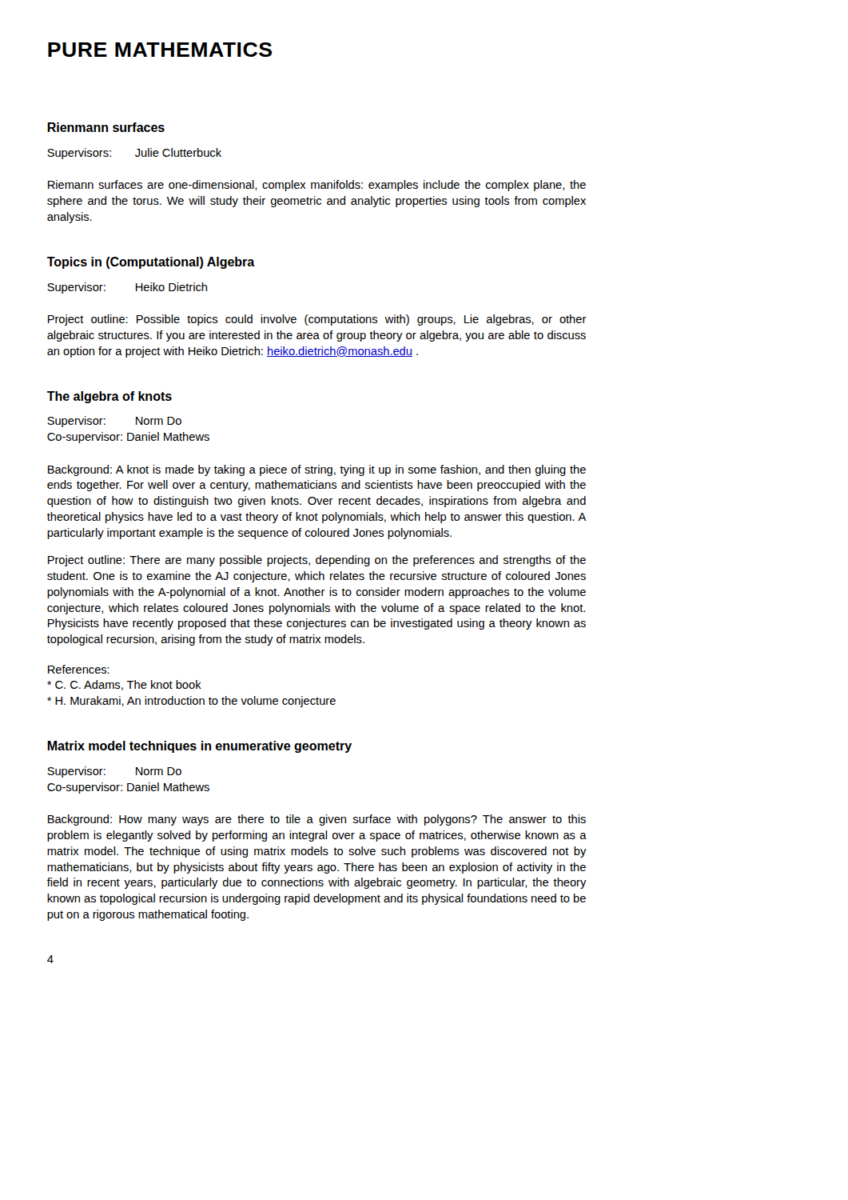PURE MATHEMATICS
Rienmann surfaces
Supervisors: Julie Clutterbuck
Riemann surfaces are one-dimensional, complex manifolds: examples include the complex plane, the sphere and the torus. We will study their geometric and analytic properties using tools from complex analysis.
Topics in (Computational) Algebra
Supervisor: Heiko Dietrich
Project outline: Possible topics could involve (computations with) groups, Lie algebras, or other algebraic structures. If you are interested in the area of group theory or algebra, you are able to discuss an option for a project with Heiko Dietrich: heiko.dietrich@monash.edu .
The algebra of knots
Supervisor: Norm Do
Co-supervisor: Daniel Mathews
Background: A knot is made by taking a piece of string, tying it up in some fashion, and then gluing the ends together. For well over a century, mathematicians and scientists have been preoccupied with the question of how to distinguish two given knots. Over recent decades, inspirations from algebra and theoretical physics have led to a vast theory of knot polynomials, which help to answer this question. A particularly important example is the sequence of coloured Jones polynomials.
Project outline: There are many possible projects, depending on the preferences and strengths of the student. One is to examine the AJ conjecture, which relates the recursive structure of coloured Jones polynomials with the A-polynomial of a knot. Another is to consider modern approaches to the volume conjecture, which relates coloured Jones polynomials with the volume of a space related to the knot. Physicists have recently proposed that these conjectures can be investigated using a theory known as topological recursion, arising from the study of matrix models.
References:
* C. C. Adams, The knot book
* H. Murakami, An introduction to the volume conjecture
Matrix model techniques in enumerative geometry
Supervisor: Norm Do
Co-supervisor: Daniel Mathews
Background: How many ways are there to tile a given surface with polygons? The answer to this problem is elegantly solved by performing an integral over a space of matrices, otherwise known as a matrix model. The technique of using matrix models to solve such problems was discovered not by mathematicians, but by physicists about fifty years ago. There has been an explosion of activity in the field in recent years, particularly due to connections with algebraic geometry. In particular, the theory known as topological recursion is undergoing rapid development and its physical foundations need to be put on a rigorous mathematical footing.
4